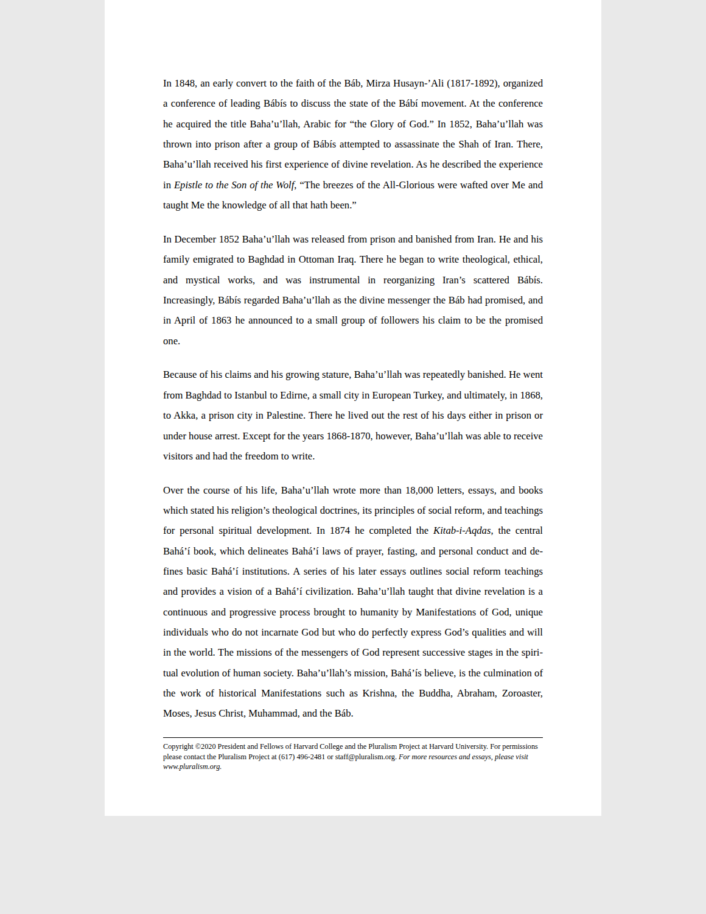In 1848, an early convert to the faith of the Báb, Mirza Husayn-’Ali (1817-1892), organized a conference of leading Bábís to discuss the state of the Bábí movement. At the conference he acquired the title Baha’u’llah, Arabic for “the Glory of God.” In 1852, Baha’u’llah was thrown into prison after a group of Bábís attempted to assassinate the Shah of Iran. There, Baha’u’llah received his first experience of divine revelation. As he described the experience in Epistle to the Son of the Wolf, “The breezes of the All-Glorious were wafted over Me and taught Me the knowledge of all that hath been.”
In December 1852 Baha’u’llah was released from prison and banished from Iran. He and his family emigrated to Baghdad in Ottoman Iraq. There he began to write theological, ethical, and mystical works, and was instrumental in reorganizing Iran’s scattered Bábís. Increasingly, Bábís regarded Baha’u’llah as the divine messenger the Báb had promised, and in April of 1863 he announced to a small group of followers his claim to be the promised one.
Because of his claims and his growing stature, Baha’u’llah was repeatedly banished. He went from Baghdad to Istanbul to Edirne, a small city in European Turkey, and ultimately, in 1868, to Akka, a prison city in Palestine. There he lived out the rest of his days either in prison or under house arrest. Except for the years 1868-1870, however, Baha’u’llah was able to receive visitors and had the freedom to write.
Over the course of his life, Baha’u’llah wrote more than 18,000 letters, essays, and books which stated his religion’s theological doctrines, its principles of social reform, and teachings for personal spiritual development. In 1874 he completed the Kitab-i-Aqdas, the central Bahá’í book, which delineates Bahá’í laws of prayer, fasting, and personal conduct and defines basic Bahá’í institutions. A series of his later essays outlines social reform teachings and provides a vision of a Bahá’í civilization. Baha’u’llah taught that divine revelation is a continuous and progressive process brought to humanity by Manifestations of God, unique individuals who do not incarnate God but who do perfectly express God’s qualities and will in the world. The missions of the messengers of God represent successive stages in the spiritual evolution of human society. Baha’u’llah’s mission, Bahá’ís believe, is the culmination of the work of historical Manifestations such as Krishna, the Buddha, Abraham, Zoroaster, Moses, Jesus Christ, Muhammad, and the Báb.
Copyright ©2020 President and Fellows of Harvard College and the Pluralism Project at Harvard University. For permissions please contact the Pluralism Project at (617) 496-2481 or staff@pluralism.org. For more resources and essays, please visit www.pluralism.org.